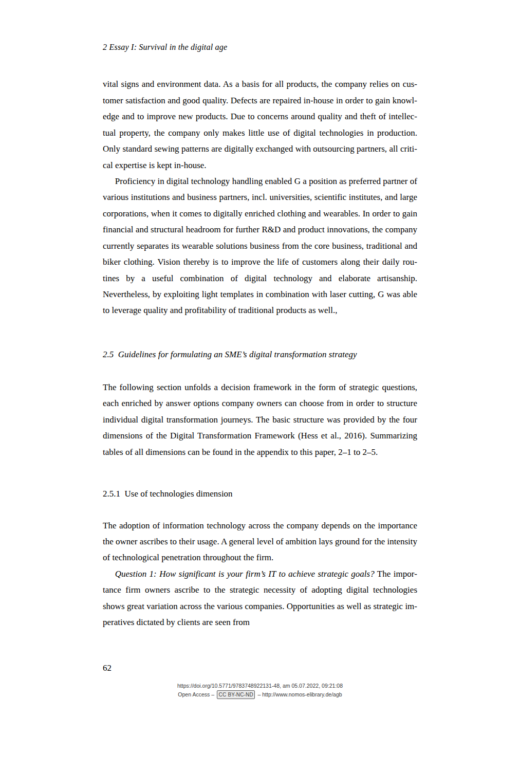2 Essay I: Survival in the digital age
vital signs and environment data. As a basis for all products, the company relies on customer satisfaction and good quality. Defects are repaired in-house in order to gain knowledge and to improve new products. Due to concerns around quality and theft of intellectual property, the company only makes little use of digital technologies in production. Only standard sewing patterns are digitally exchanged with outsourcing partners, all critical expertise is kept in-house.
Proficiency in digital technology handling enabled G a position as preferred partner of various institutions and business partners, incl. universities, scientific institutes, and large corporations, when it comes to digitally enriched clothing and wearables. In order to gain financial and structural headroom for further R&D and product innovations, the company currently separates its wearable solutions business from the core business, traditional and biker clothing. Vision thereby is to improve the life of customers along their daily routines by a useful combination of digital technology and elaborate artisanship. Nevertheless, by exploiting light templates in combination with laser cutting, G was able to leverage quality and profitability of traditional products as well.,
2.5 Guidelines for formulating an SME’s digital transformation strategy
The following section unfolds a decision framework in the form of strategic questions, each enriched by answer options company owners can choose from in order to structure individual digital transformation journeys. The basic structure was provided by the four dimensions of the Digital Transformation Framework (Hess et al., 2016). Summarizing tables of all dimensions can be found in the appendix to this paper, 2–1 to 2–5.
2.5.1 Use of technologies dimension
The adoption of information technology across the company depends on the importance the owner ascribes to their usage. A general level of ambition lays ground for the intensity of technological penetration throughout the firm.
Question 1: How significant is your firm’s IT to achieve strategic goals? The importance firm owners ascribe to the strategic necessity of adopting digital technologies shows great variation across the various companies. Opportunities as well as strategic imperatives dictated by clients are seen from
62
https://doi.org/10.5771/9783748922131-48, am 05.07.2022, 09:21:08
Open Access – CC BY-NC-ND – http://www.nomos-elibrary.de/agb